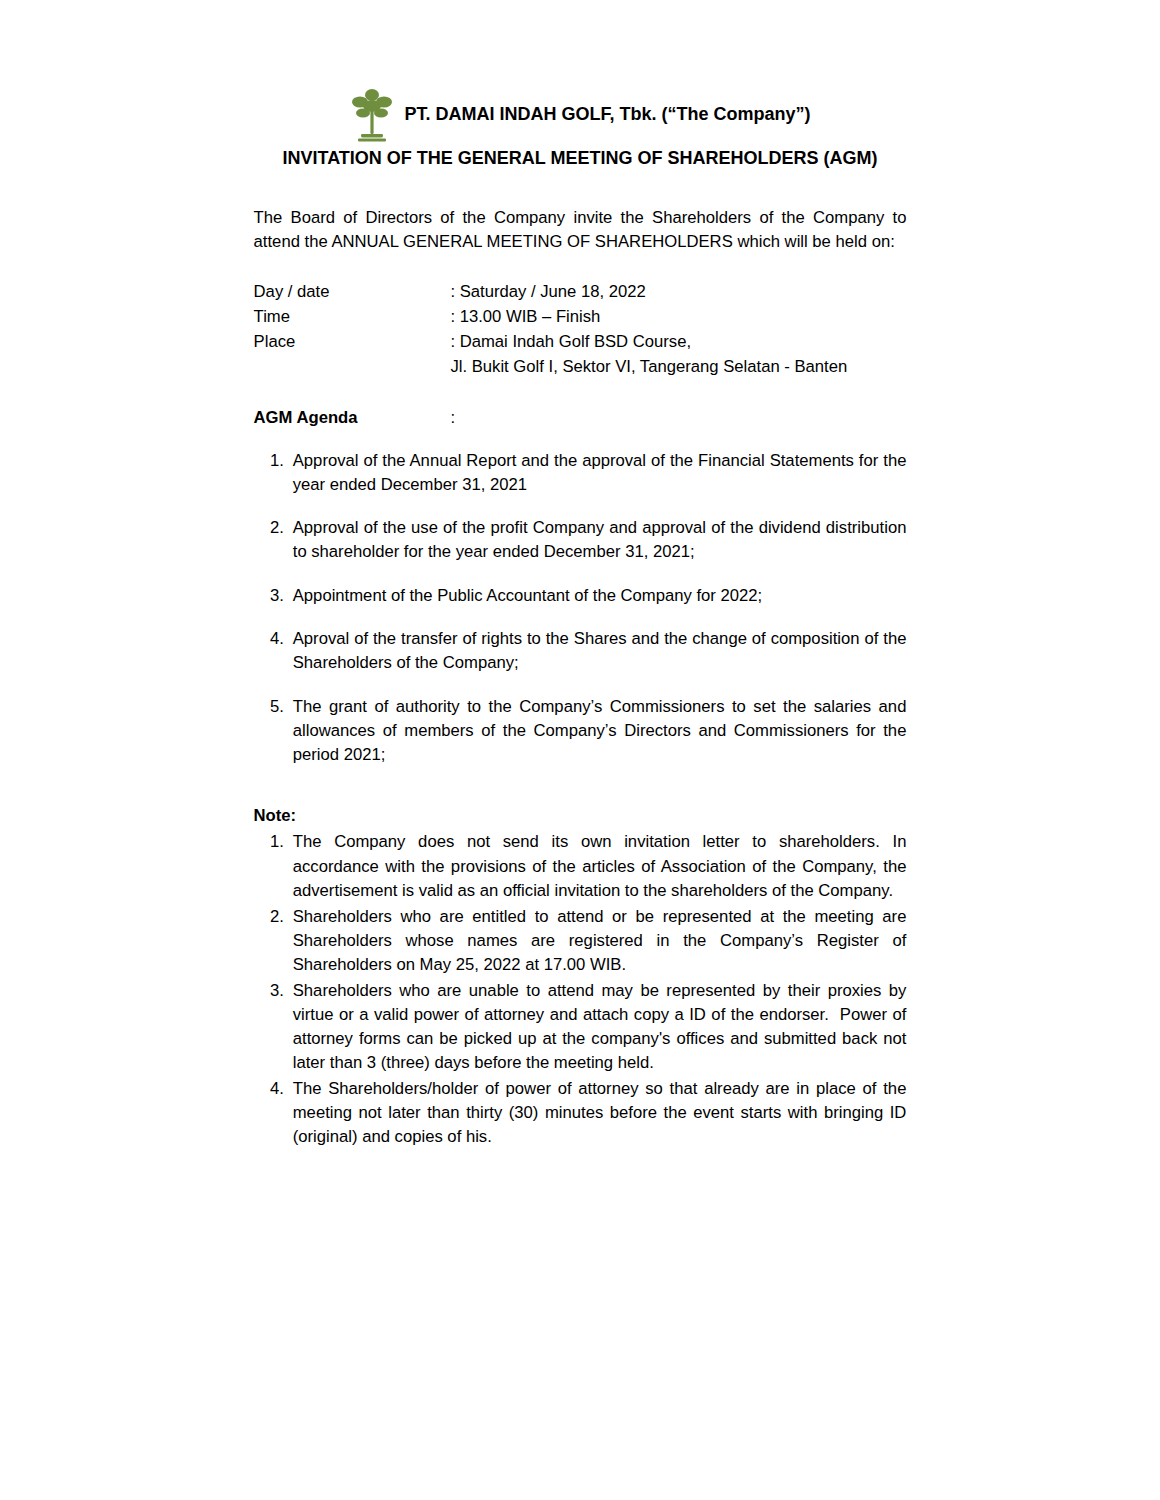PT. DAMAI INDAH GOLF, Tbk. (“The Company”)
INVITATION OF THE GENERAL MEETING OF SHAREHOLDERS (AGM)
The Board of Directors of the Company invite the Shareholders of the Company to attend the ANNUAL GENERAL MEETING OF SHAREHOLDERS which will be held on:
| Day / date | : Saturday / June 18, 2022 |
| Time | : 13.00 WIB – Finish |
| Place | : Damai Indah Golf BSD Course, |
| | Jl. Bukit Golf I, Sektor VI, Tangerang Selatan - Banten |
AGM Agenda:
Approval of the Annual Report and the approval of the Financial Statements for the year ended December 31, 2021
Approval of the use of the profit Company and approval of the dividend distribution to shareholder for the year ended December 31, 2021;
Appointment of the Public Accountant of the Company for 2022;
Aproval of the transfer of rights to the Shares and the change of composition of the Shareholders of the Company;
The grant of authority to the Company’s Commissioners to set the salaries and allowances of members of the Company’s Directors and Commissioners for the period 2021;
Note:
The Company does not send its own invitation letter to shareholders. In accordance with the provisions of the articles of Association of the Company, the advertisement is valid as an official invitation to the shareholders of the Company.
Shareholders who are entitled to attend or be represented at the meeting are Shareholders whose names are registered in the Company’s Register of Shareholders on May 25, 2022 at 17.00 WIB.
Shareholders who are unable to attend may be represented by their proxies by virtue or a valid power of attorney and attach copy a ID of the endorser. Power of attorney forms can be picked up at the company's offices and submitted back not later than 3 (three) days before the meeting held.
The Shareholders/holder of power of attorney so that already are in place of the meeting not later than thirty (30) minutes before the event starts with bringing ID (original) and copies of his.